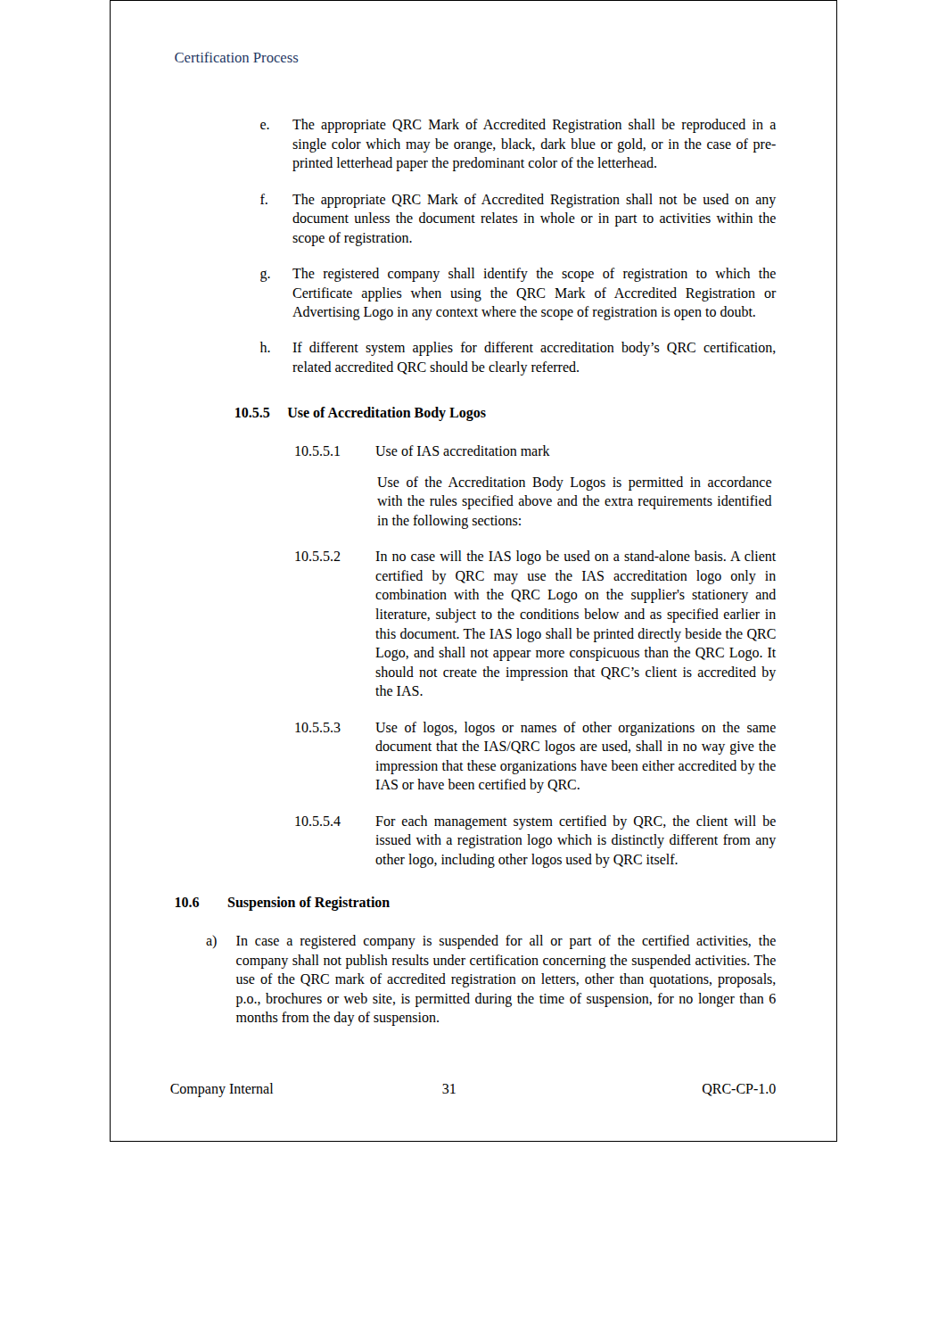Certification Process
e.
The appropriate QRC Mark of Accredited Registration shall be reproduced in a single color which may be orange, black, dark blue or gold, or in the case of pre-printed letterhead paper the predominant color of the letterhead.
f.
The appropriate QRC Mark of Accredited Registration shall not be used on any document unless the document relates in whole or in part to activities within the scope of registration.
g.
The registered company shall identify the scope of registration to which the Certificate applies when using the QRC Mark of Accredited Registration or Advertising Logo in any context where the scope of registration is open to doubt.
h.
If different system applies for different accreditation body’s QRC certification, related accredited QRC should be clearly referred.
10.5.5 Use of Accreditation Body Logos
10.5.5.1
Use of IAS accreditation mark
Use of the Accreditation Body Logos is permitted in accordance with the rules specified above and the extra requirements identified in the following sections:
10.5.5.2
In no case will the IAS logo be used on a stand-alone basis. A client certified by QRC may use the IAS accreditation logo only in combination with the QRC Logo on the supplier's stationery and literature, subject to the conditions below and as specified earlier in this document. The IAS logo shall be printed directly beside the QRC Logo, and shall not appear more conspicuous than the QRC Logo. It should not create the impression that QRC’s client is accredited by the IAS.
10.5.5.3
Use of logos, logos or names of other organizations on the same document that the IAS/QRC logos are used, shall in no way give the impression that these organizations have been either accredited by the IAS or have been certified by QRC.
10.5.5.4
For each management system certified by QRC, the client will be issued with a registration logo which is distinctly different from any other logo, including other logos used by QRC itself.
10.6 Suspension of Registration
a)
In case a registered company is suspended for all or part of the certified activities, the company shall not publish results under certification concerning the suspended activities. The use of the QRC mark of accredited registration on letters, other than quotations, proposals, p.o., brochures or web site, is permitted during the time of suspension, for no longer than 6 months from the day of suspension.
Company Internal
31
QRC-CP-1.0